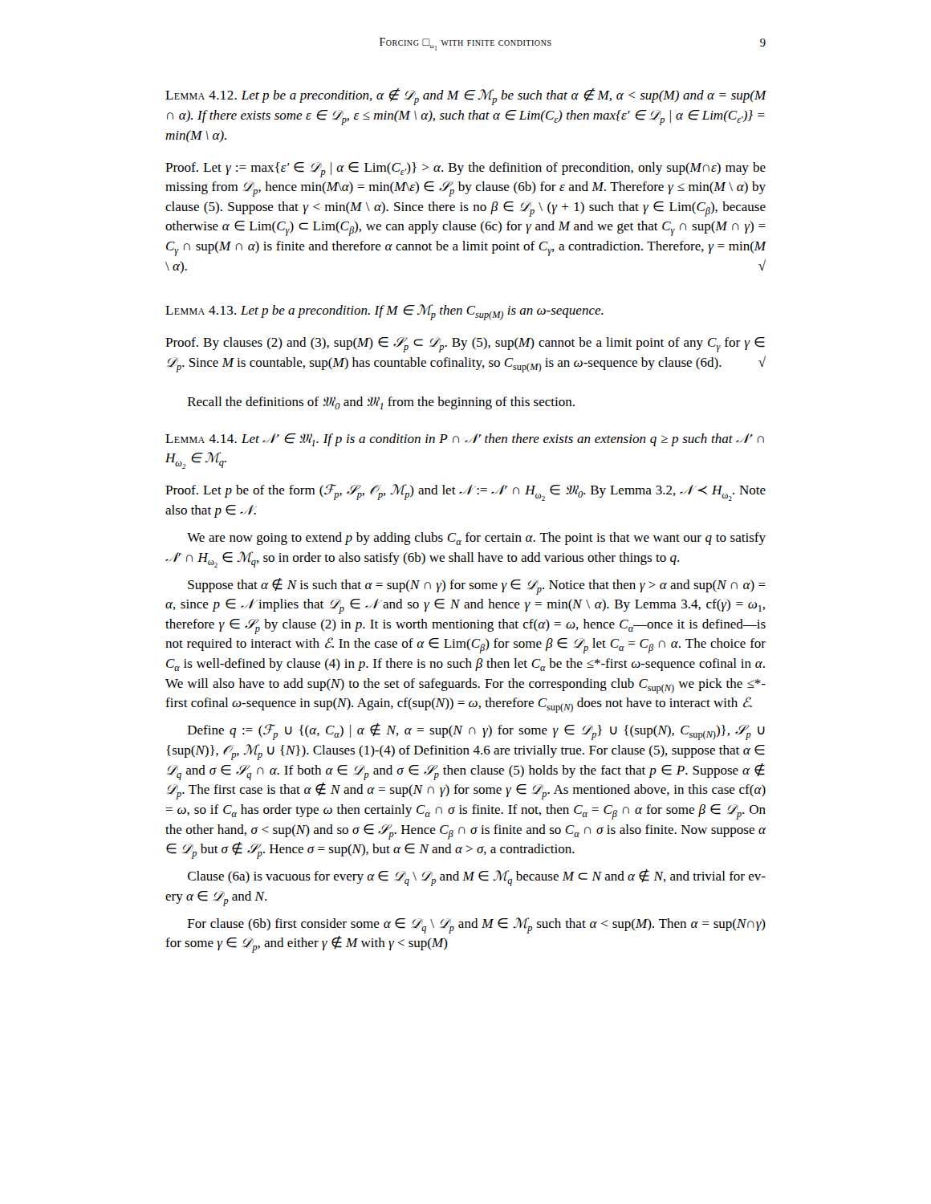Forcing □ω1 with finite conditions 9
Lemma 4.12. Let p be a precondition, α ∉ 𝒟p and M ∈ ℳp be such that α ∉ M, α < sup(M) and α = sup(M ∩ α). If there exists some ε ∈ 𝒟p, ε ≤ min(M \ α), such that α ∈ Lim(Cε) then max{ε′ ∈ 𝒟p | α ∈ Lim(Cε′)} = min(M \ α).
Proof. Let γ := max{ε′ ∈ 𝒟p | α ∈ Lim(Cε′)} > α. By the definition of precondition, only sup(M∩ε) may be missing from 𝒟p, hence min(M\α) = min(M\ε) ∈ 𝒮p by clause (6b) for ε and M. Therefore γ ≤ min(M \ α) by clause (5). Suppose that γ < min(M \ α). Since there is no β ∈ 𝒟p \ (γ + 1) such that γ ∈ Lim(Cβ), because otherwise α ∈ Lim(Cγ) ⊂ Lim(Cβ), we can apply clause (6c) for γ and M and we get that Cγ ∩ sup(M ∩ γ) = Cγ ∩ sup(M ∩ α) is finite and therefore α cannot be a limit point of Cγ, a contradiction. Therefore, γ = min(M \ α).
Lemma 4.13. Let p be a precondition. If M ∈ ℳp then Csup(M) is an ω-sequence.
Proof. By clauses (2) and (3), sup(M) ∈ 𝒮p ⊂ 𝒟p. By (5), sup(M) cannot be a limit point of any Cγ for γ ∈ 𝒟p. Since M is countable, sup(M) has countable cofinality, so Csup(M) is an ω-sequence by clause (6d).
Recall the definitions of 𝔐0 and 𝔐1 from the beginning of this section.
Lemma 4.14. Let 𝒩′ ∈ 𝔐1. If p is a condition in P ∩ 𝒩′ then there exists an extension q ≥ p such that 𝒩′ ∩ Hω2 ∈ ℳq.
Proof. Let p be of the form (ℱp, 𝒮p, 𝒪p, ℳp) and let 𝒩 := 𝒩′ ∩ Hω2 ∈ 𝔐0. By Lemma 3.2, 𝒩 ≺ Hω2. Note also that p ∈ 𝒩.
We are now going to extend p by adding clubs Cα for certain α. The point is that we want our q to satisfy 𝒩′ ∩ Hω2 ∈ ℳq, so in order to also satisfy (6b) we shall have to add various other things to q.
Suppose that α ∉ N is such that α = sup(N ∩ γ) for some γ ∈ 𝒟p. Notice that then γ > α and sup(N ∩ α) = α, since p ∈ 𝒩 implies that 𝒟p ∈ 𝒩 and so γ ∈ N and hence γ = min(N \ α). By Lemma 3.4, cf(γ) = ω1, therefore γ ∈ 𝒮p by clause (2) in p. It is worth mentioning that cf(α) = ω, hence Cα—once it is defined—is not required to interact with ℰ. In the case of α ∈ Lim(Cβ) for some β ∈ 𝒟p let Cα = Cβ ∩ α. The choice for Cα is well-defined by clause (4) in p. If there is no such β then let Cα be the ≤*-first ω-sequence cofinal in α. We will also have to add sup(N) to the set of safeguards. For the corresponding club Csup(N) we pick the ≤*-first cofinal ω-sequence in sup(N). Again, cf(sup(N)) = ω, therefore Csup(N) does not have to interact with ℰ.
Define q := (ℱp ∪ {(α, Cα) | α ∉ N, α = sup(N ∩ γ) for some γ ∈ 𝒟p} ∪ {(sup(N), Csup(N))}, 𝒮p ∪ {sup(N)}, 𝒪p, ℳp ∪ {N}). Clauses (1)-(4) of Definition 4.6 are trivially true. For clause (5), suppose that α ∈ 𝒟q and σ ∈ 𝒮q ∩ α. If both α ∈ 𝒟p and σ ∈ 𝒮p then clause (5) holds by the fact that p ∈ P. Suppose α ∉ 𝒟p. The first case is that α ∉ N and α = sup(N ∩ γ) for some γ ∈ 𝒟p. As mentioned above, in this case cf(α) = ω, so if Cα has order type ω then certainly Cα ∩ σ is finite. If not, then Cα = Cβ ∩ α for some β ∈ 𝒟p. On the other hand, σ < sup(N) and so σ ∈ 𝒮p. Hence Cβ ∩ σ is finite and so Cα ∩ σ is also finite. Now suppose α ∈ 𝒟p but σ ∉ 𝒮p. Hence σ = sup(N), but α ∈ N and α > σ, a contradiction.
Clause (6a) is vacuous for every α ∈ 𝒟q \ 𝒟p and M ∈ ℳq because M ⊂ N and α ∉ N, and trivial for every α ∈ 𝒟p and N.
For clause (6b) first consider some α ∈ 𝒟q \ 𝒟p and M ∈ ℳp such that α < sup(M). Then α = sup(N∩γ) for some γ ∈ 𝒟p, and either γ ∉ M with γ < sup(M)